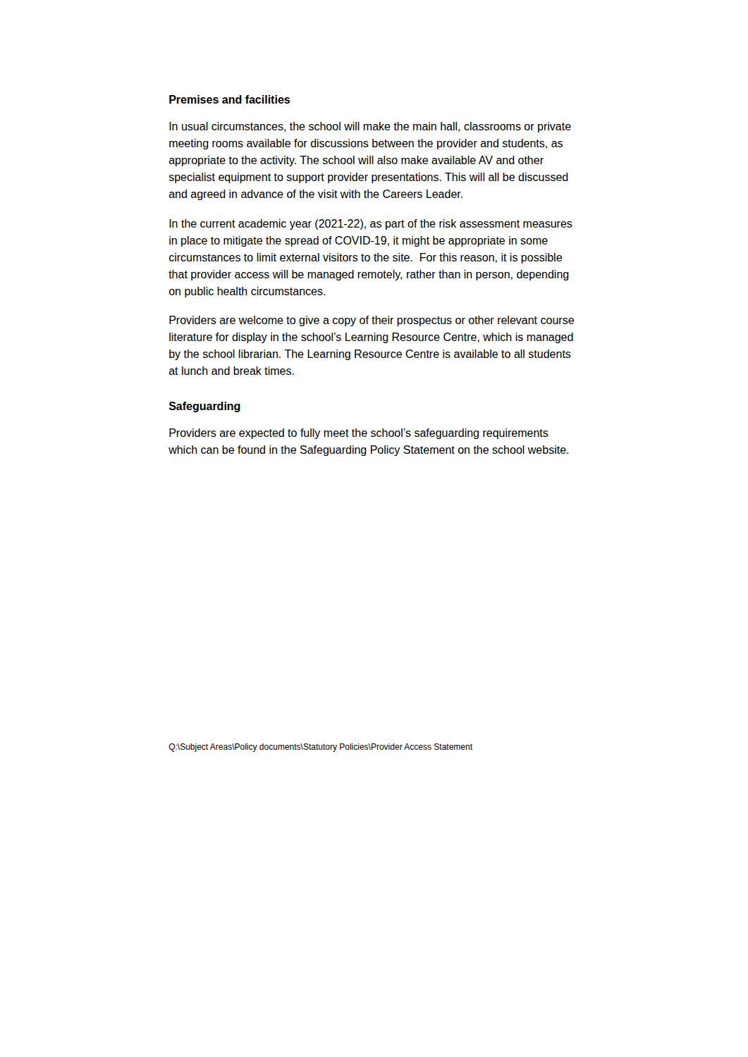Premises and facilities
In usual circumstances, the school will make the main hall, classrooms or private meeting rooms available for discussions between the provider and students, as appropriate to the activity. The school will also make available AV and other specialist equipment to support provider presentations. This will all be discussed and agreed in advance of the visit with the Careers Leader.
In the current academic year (2021-22), as part of the risk assessment measures in place to mitigate the spread of COVID-19, it might be appropriate in some circumstances to limit external visitors to the site. For this reason, it is possible that provider access will be managed remotely, rather than in person, depending on public health circumstances.
Providers are welcome to give a copy of their prospectus or other relevant course literature for display in the school’s Learning Resource Centre, which is managed by the school librarian. The Learning Resource Centre is available to all students at lunch and break times.
Safeguarding
Providers are expected to fully meet the school’s safeguarding requirements which can be found in the Safeguarding Policy Statement on the school website.
Q:\Subject Areas\Policy documents\Statutory Policies\Provider Access Statement